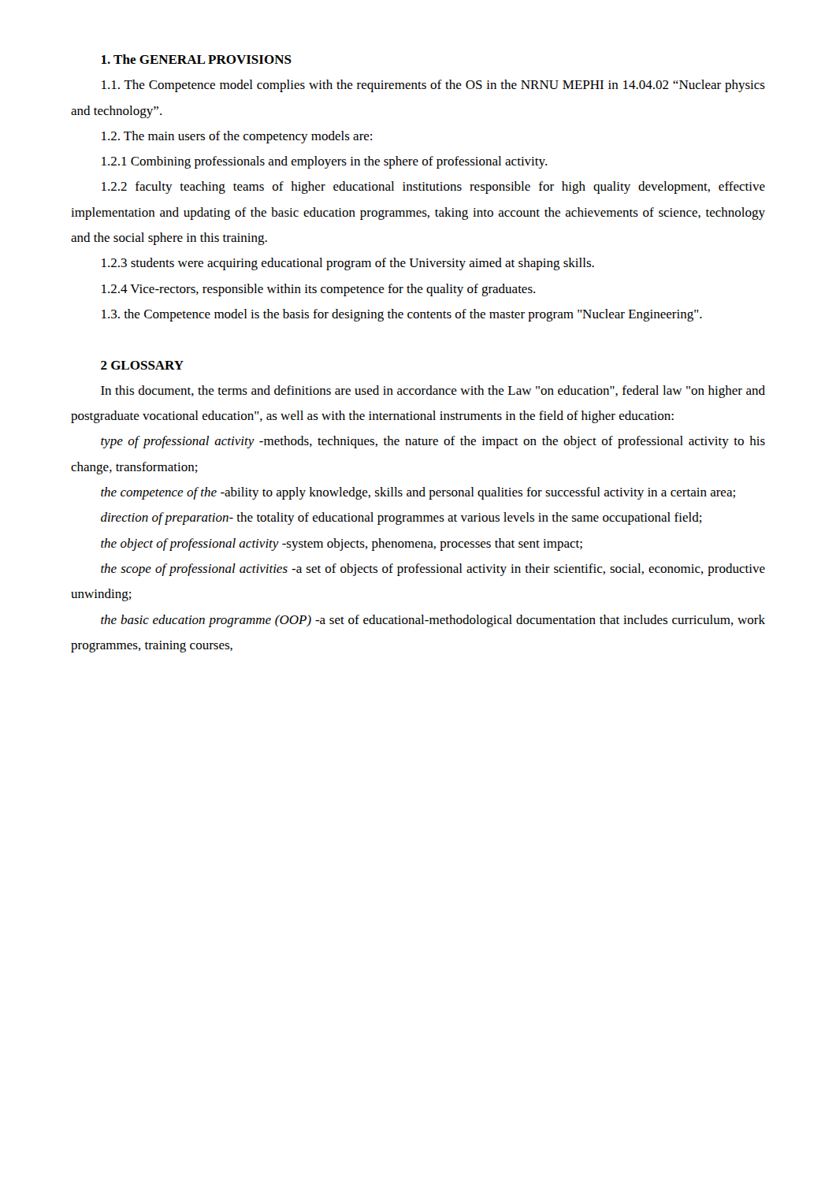1. The GENERAL PROVISIONS
1.1. The Competence model complies with the requirements of the OS in the NRNU MEPHI in 14.04.02 “Nuclear physics and technology”.
1.2. The main users of the competency models are:
1.2.1 Combining professionals and employers in the sphere of professional activity.
1.2.2 faculty teaching teams of higher educational institutions responsible for high quality development, effective implementation and updating of the basic education programmes, taking into account the achievements of science, technology and the social sphere in this training.
1.2.3 students were acquiring educational program of the University aimed at shaping skills.
1.2.4 Vice-rectors, responsible within its competence for the quality of graduates.
1.3. the Competence model is the basis for designing the contents of the master program "Nuclear Engineering".
2 GLOSSARY
In this document, the terms and definitions are used in accordance with the Law "on education", federal law "on higher and postgraduate vocational education", as well as with the international instruments in the field of higher education:
type of professional activity -methods, techniques, the nature of the impact on the object of professional activity to his change, transformation;
the competence of the -ability to apply knowledge, skills and personal qualities for successful activity in a certain area;
direction of preparation- the totality of educational programmes at various levels in the same occupational field;
the object of professional activity -system objects, phenomena, processes that sent impact;
the scope of professional activities -a set of objects of professional activity in their scientific, social, economic, productive unwinding;
the basic education programme (OOP) -a set of educational-methodological documentation that includes curriculum, work programmes, training courses,